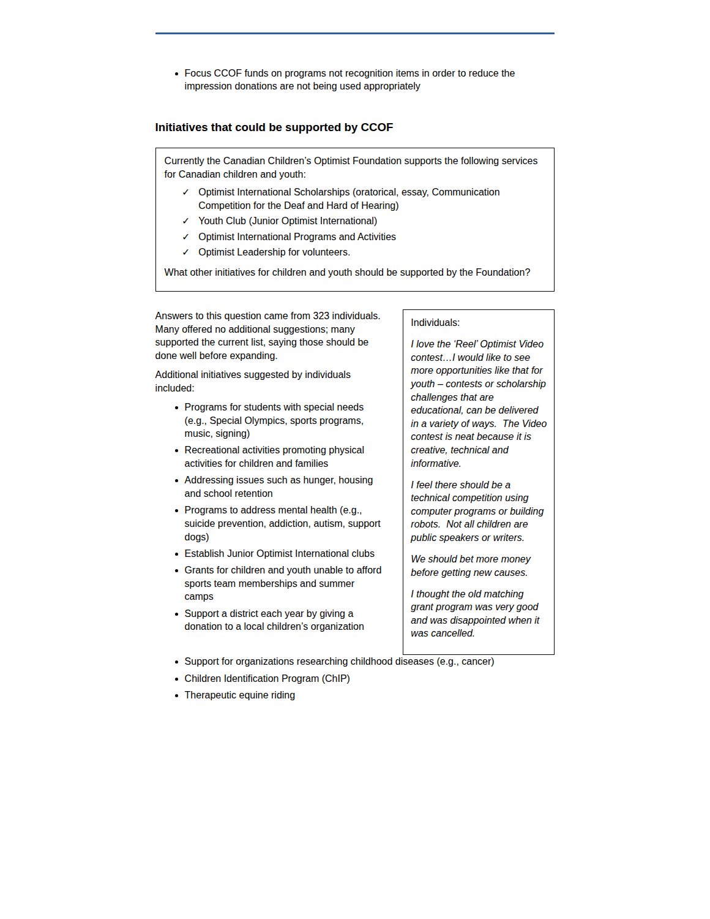Focus CCOF funds on programs not recognition items in order to reduce the impression donations are not being used appropriately
Initiatives that could be supported by CCOF
Currently the Canadian Children’s Optimist Foundation supports the following services for Canadian children and youth:
Optimist International Scholarships (oratorical, essay, Communication Competition for the Deaf and Hard of Hearing)
Youth Club (Junior Optimist International)
Optimist International Programs and Activities
Optimist Leadership for volunteers.
What other initiatives for children and youth should be supported by the Foundation?
Answers to this question came from 323 individuals. Many offered no additional suggestions; many supported the current list, saying those should be done well before expanding.
Additional initiatives suggested by individuals included:
Programs for students with special needs (e.g., Special Olympics, sports programs, music, signing)
Recreational activities promoting physical activities for children and families
Addressing issues such as hunger, housing and school retention
Programs to address mental health (e.g., suicide prevention, addiction, autism, support dogs)
Establish Junior Optimist International clubs
Grants for children and youth unable to afford sports team memberships and summer camps
Support a district each year by giving a donation to a local children’s organization
Individuals:
I love the ‘Reel’ Optimist Video contest…I would like to see more opportunities like that for youth – contests or scholarship challenges that are educational, can be delivered in a variety of ways. The Video contest is neat because it is creative, technical and informative.
I feel there should be a technical competition using computer programs or building robots. Not all children are public speakers or writers.
We should bet more money before getting new causes.
I thought the old matching grant program was very good and was disappointed when it was cancelled.
Support for organizations researching childhood diseases (e.g., cancer)
Children Identification Program (ChIP)
Therapeutic equine riding